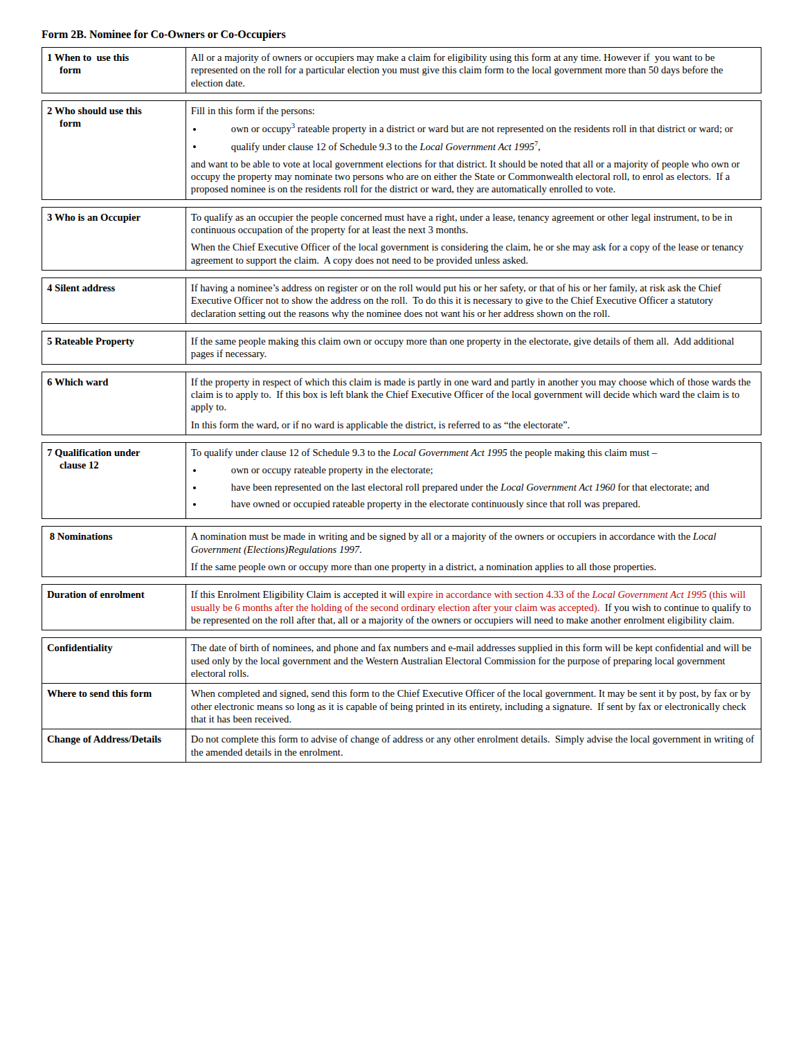Form 2B. Nominee for Co-Owners or Co-Occupiers
| 1 When to use this form | All or a majority of owners or occupiers may make a claim for eligibility using this form at any time. However if you want to be represented on the roll for a particular election you must give this claim form to the local government more than 50 days before the election date. |
| 2 Who should use this form | Fill in this form if the persons: own or occupy 3 rateable property in a district or ward but are not represented on the residents roll in that district or ward; or qualify under clause 12 of Schedule 9.3 to the Local Government Act 1995 7 , and want to be able to vote at local government elections for that district. It should be noted that all or a majority of people who own or occupy the property may nominate two persons who are on either the State or Commonwealth electoral roll, to enrol as electors. If a proposed nominee is on the residents roll for the district or ward, they are automatically enrolled to vote. |
| 3 Who is an Occupier | To qualify as an occupier the people concerned must have a right, under a lease, tenancy agreement or other legal instrument, to be in continuous occupation of the property for at least the next 3 months. When the Chief Executive Officer of the local government is considering the claim, he or she may ask for a copy of the lease or tenancy agreement to support the claim. A copy does not need to be provided unless asked. |
| 4 Silent address | If having a nominee’s address on register or on the roll would put his or her safety, or that of his or her family, at risk ask the Chief Executive Officer not to show the address on the roll. To do this it is necessary to give to the Chief Executive Officer a statutory declaration setting out the reasons why the nominee does not want his or her address shown on the roll. |
| 5 Rateable Property | If the same people making this claim own or occupy more than one property in the electorate, give details of them all. Add additional pages if necessary. |
| 6 Which ward | If the property in respect of which this claim is made is partly in one ward and partly in another you may choose which of those wards the claim is to apply to. If this box is left blank the Chief Executive Officer of the local government will decide which ward the claim is to apply to. In this form the ward, or if no ward is applicable the district, is referred to as “the electorate”. |
| 7 Qualification under clause 12 | To qualify under clause 12 of Schedule 9.3 to the Local Government Act 1995 the people making this claim must – own or occupy rateable property in the electorate; have been represented on the last electoral roll prepared under the Local Government Act 1960 for that electorate; and have owned or occupied rateable property in the electorate continuously since that roll was prepared. |
| 8 Nominations | A nomination must be made in writing and be signed by all or a majority of the owners or occupiers in accordance with the Local Government (Elections)Regulations 1997. If the same people own or occupy more than one property in a district, a nomination applies to all those properties. |
| Duration of enrolment | If this Enrolment Eligibility Claim is accepted it will expire in accordance with section 4.33 of the Local Government Act 1995 (this will usually be 6 months after the holding of the second ordinary election after your claim was accepted). If you wish to continue to qualify to be represented on the roll after that, all or a majority of the owners or occupiers will need to make another enrolment eligibility claim. |
| Confidentiality | The date of birth of nominees, and phone and fax numbers and e-mail addresses supplied in this form will be kept confidential and will be used only by the local government and the Western Australian Electoral Commission for the purpose of preparing local government electoral rolls. |
| Where to send this form | When completed and signed, send this form to the Chief Executive Officer of the local government. It may be sent it by post, by fax or by other electronic means so long as it is capable of being printed in its entirety, including a signature. If sent by fax or electronically check that it has been received. |
| Change of Address/Details | Do not complete this form to advise of change of address or any other enrolment details. Simply advise the local government in writing of the amended details in the enrolment. |